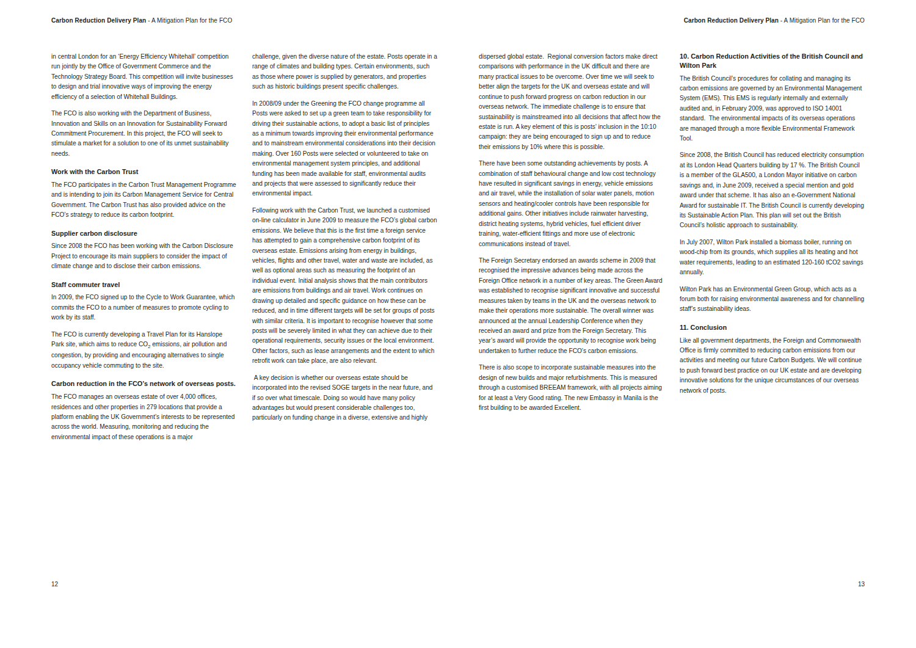Carbon Reduction Delivery Plan - A Mitigation Plan for the FCO
in central London for an ‘Energy Efficiency Whitehall’ competition run jointly by the Office of Government Commerce and the Technology Strategy Board. This competition will invite businesses to design and trial innovative ways of improving the energy efficiency of a selection of Whitehall Buildings.
The FCO is also working with the Department of Business, Innovation and Skills on an Innovation for Sustainability Forward Commitment Procurement. In this project, the FCO will seek to stimulate a market for a solution to one of its unmet sustainability needs.
Work with the Carbon Trust
The FCO participates in the Carbon Trust Management Programme and is intending to join its Carbon Management Service for Central Government. The Carbon Trust has also provided advice on the FCO’s strategy to reduce its carbon footprint.
Supplier carbon disclosure
Since 2008 the FCO has been working with the Carbon Disclosure Project to encourage its main suppliers to consider the impact of climate change and to disclose their carbon emissions.
Staff commuter travel
In 2009, the FCO signed up to the Cycle to Work Guarantee, which commits the FCO to a number of measures to promote cycling to work by its staff.
The FCO is currently developing a Travel Plan for its Hanslope Park site, which aims to reduce CO2 emissions, air pollution and congestion, by providing and encouraging alternatives to single occupancy vehicle commuting to the site.
Carbon reduction in the FCO’s network of overseas posts.
The FCO manages an overseas estate of over 4,000 offices, residences and other properties in 279 locations that provide a platform enabling the UK Government’s interests to be represented across the world. Measuring, monitoring and reducing the environmental impact of these operations is a major
challenge, given the diverse nature of the estate. Posts operate in a range of climates and building types. Certain environments, such as those where power is supplied by generators, and properties such as historic buildings present specific challenges.
In 2008/09 under the Greening the FCO change programme all Posts were asked to set up a green team to take responsibility for driving their sustainable actions, to adopt a basic list of principles as a minimum towards improving their environmental performance and to mainstream environmental considerations into their decision making. Over 160 Posts were selected or volunteered to take on environmental management system principles, and additional funding has been made available for staff, environmental audits and projects that were assessed to significantly reduce their environmental impact.
Following work with the Carbon Trust, we launched a customised on-line calculator in June 2009 to measure the FCO’s global carbon emissions. We believe that this is the first time a foreign service has attempted to gain a comprehensive carbon footprint of its overseas estate. Emissions arising from energy in buildings, vehicles, flights and other travel, water and waste are included, as well as optional areas such as measuring the footprint of an individual event. Initial analysis shows that the main contributors are emissions from buildings and air travel. Work continues on drawing up detailed and specific guidance on how these can be reduced, and in time different targets will be set for groups of posts with similar criteria. It is important to recognise however that some posts will be severely limited in what they can achieve due to their operational requirements, security issues or the local environment. Other factors, such as lease arrangements and the extent to which retrofit work can take place, are also relevant.
A key decision is whether our overseas estate should be incorporated into the revised SOGE targets in the near future, and if so over what timescale. Doing so would have many policy advantages but would present considerable challenges too, particularly on funding change in a diverse, extensive and highly
12
Carbon Reduction Delivery Plan - A Mitigation Plan for the FCO
dispersed global estate. Regional conversion factors make direct comparisons with performance in the UK difficult and there are many practical issues to be overcome. Over time we will seek to better align the targets for the UK and overseas estate and will continue to push forward progress on carbon reduction in our overseas network. The immediate challenge is to ensure that sustainability is mainstreamed into all decisions that affect how the estate is run. A key element of this is posts’ inclusion in the 10:10 campaign: they are being encouraged to sign up and to reduce their emissions by 10% where this is possible.
There have been some outstanding achievements by posts. A combination of staff behavioural change and low cost technology have resulted in significant savings in energy, vehicle emissions and air travel, while the installation of solar water panels, motion sensors and heating/cooler controls have been responsible for additional gains. Other initiatives include rainwater harvesting, district heating systems, hybrid vehicles, fuel efficient driver training, water-efficient fittings and more use of electronic communications instead of travel.
The Foreign Secretary endorsed an awards scheme in 2009 that recognised the impressive advances being made across the Foreign Office network in a number of key areas. The Green Award was established to recognise significant innovative and successful measures taken by teams in the UK and the overseas network to make their operations more sustainable. The overall winner was announced at the annual Leadership Conference when they received an award and prize from the Foreign Secretary. This year’s award will provide the opportunity to recognise work being undertaken to further reduce the FCO’s carbon emissions.
There is also scope to incorporate sustainable measures into the design of new builds and major refurbishments. This is measured through a customised BREEAM framework, with all projects aiming for at least a Very Good rating. The new Embassy in Manila is the first building to be awarded Excellent.
10. Carbon Reduction Activities of the British Council and Wilton Park
The British Council’s procedures for collating and managing its carbon emissions are governed by an Environmental Management System (EMS). This EMS is regularly internally and externally audited and, in February 2009, was approved to ISO 14001 standard. The environmental impacts of its overseas operations are managed through a more flexible Environmental Framework Tool.
Since 2008, the British Council has reduced electricity consumption at its London Head Quarters building by 17 %. The British Council is a member of the GLA500, a London Mayor initiative on carbon savings and, in June 2009, received a special mention and gold award under that scheme. It has also an e-Government National Award for sustainable IT. The British Council is currently developing its Sustainable Action Plan. This plan will set out the British Council’s holistic approach to sustainability.
In July 2007, Wilton Park installed a biomass boiler, running on wood-chip from its grounds, which supplies all its heating and hot water requirements, leading to an estimated 120-160 tCO2 savings annually.
Wilton Park has an Environmental Green Group, which acts as a forum both for raising environmental awareness and for channelling staff’s sustainability ideas.
11. Conclusion
Like all government departments, the Foreign and Commonwealth Office is firmly committed to reducing carbon emissions from our activities and meeting our future Carbon Budgets. We will continue to push forward best practice on our UK estate and are developing innovative solutions for the unique circumstances of our overseas network of posts.
13